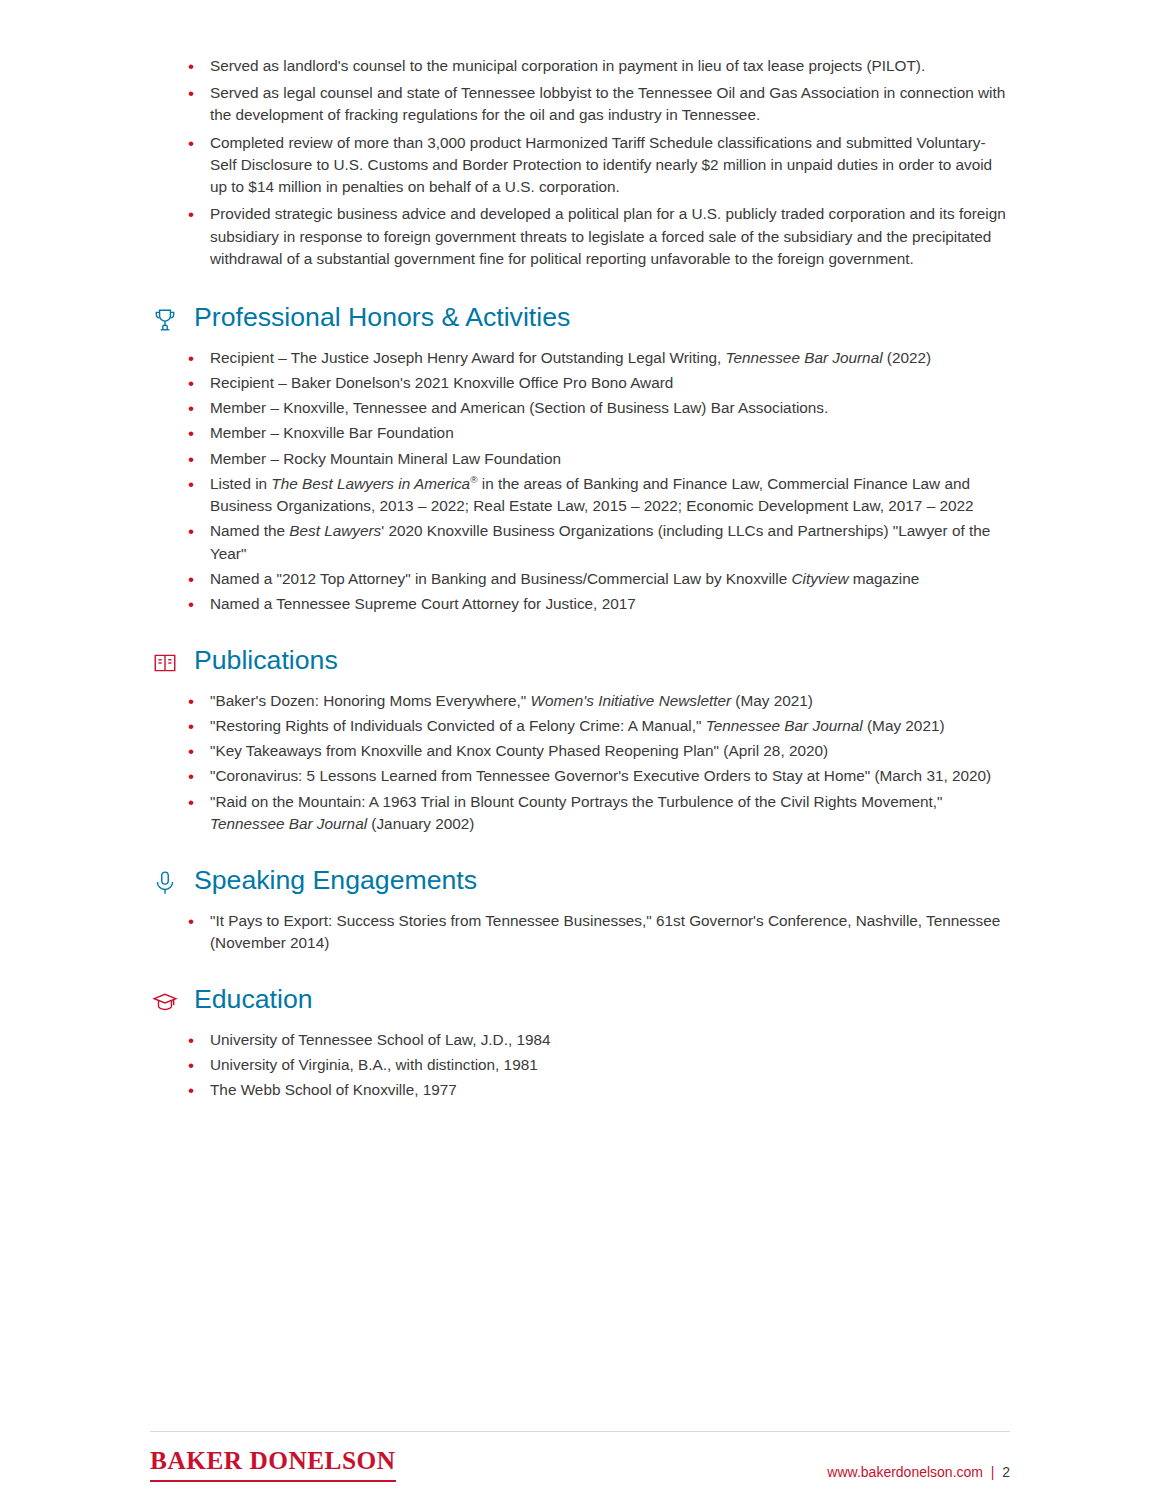Served as landlord's counsel to the municipal corporation in payment in lieu of tax lease projects (PILOT).
Served as legal counsel and state of Tennessee lobbyist to the Tennessee Oil and Gas Association in connection with the development of fracking regulations for the oil and gas industry in Tennessee.
Completed review of more than 3,000 product Harmonized Tariff Schedule classifications and submitted Voluntary-Self Disclosure to U.S. Customs and Border Protection to identify nearly $2 million in unpaid duties in order to avoid up to $14 million in penalties on behalf of a U.S. corporation.
Provided strategic business advice and developed a political plan for a U.S. publicly traded corporation and its foreign subsidiary in response to foreign government threats to legislate a forced sale of the subsidiary and the precipitated withdrawal of a substantial government fine for political reporting unfavorable to the foreign government.
Professional Honors & Activities
Recipient – The Justice Joseph Henry Award for Outstanding Legal Writing, Tennessee Bar Journal (2022)
Recipient – Baker Donelson's 2021 Knoxville Office Pro Bono Award
Member – Knoxville, Tennessee and American (Section of Business Law) Bar Associations.
Member – Knoxville Bar Foundation
Member – Rocky Mountain Mineral Law Foundation
Listed in The Best Lawyers in America® in the areas of Banking and Finance Law, Commercial Finance Law and Business Organizations, 2013 – 2022; Real Estate Law, 2015 – 2022; Economic Development Law, 2017 – 2022
Named the Best Lawyers' 2020 Knoxville Business Organizations (including LLCs and Partnerships) "Lawyer of the Year"
Named a "2012 Top Attorney" in Banking and Business/Commercial Law by Knoxville Cityview magazine
Named a Tennessee Supreme Court Attorney for Justice, 2017
Publications
"Baker's Dozen: Honoring Moms Everywhere," Women's Initiative Newsletter (May 2021)
"Restoring Rights of Individuals Convicted of a Felony Crime: A Manual," Tennessee Bar Journal (May 2021)
"Key Takeaways from Knoxville and Knox County Phased Reopening Plan" (April 28, 2020)
"Coronavirus: 5 Lessons Learned from Tennessee Governor's Executive Orders to Stay at Home" (March 31, 2020)
"Raid on the Mountain: A 1963 Trial in Blount County Portrays the Turbulence of the Civil Rights Movement," Tennessee Bar Journal (January 2002)
Speaking Engagements
"It Pays to Export: Success Stories from Tennessee Businesses," 61st Governor's Conference, Nashville, Tennessee (November 2014)
Education
University of Tennessee School of Law, J.D., 1984
University of Virginia, B.A., with distinction, 1981
The Webb School of Knoxville, 1977
BAKER DONELSON
www.bakerdonelson.com | 2